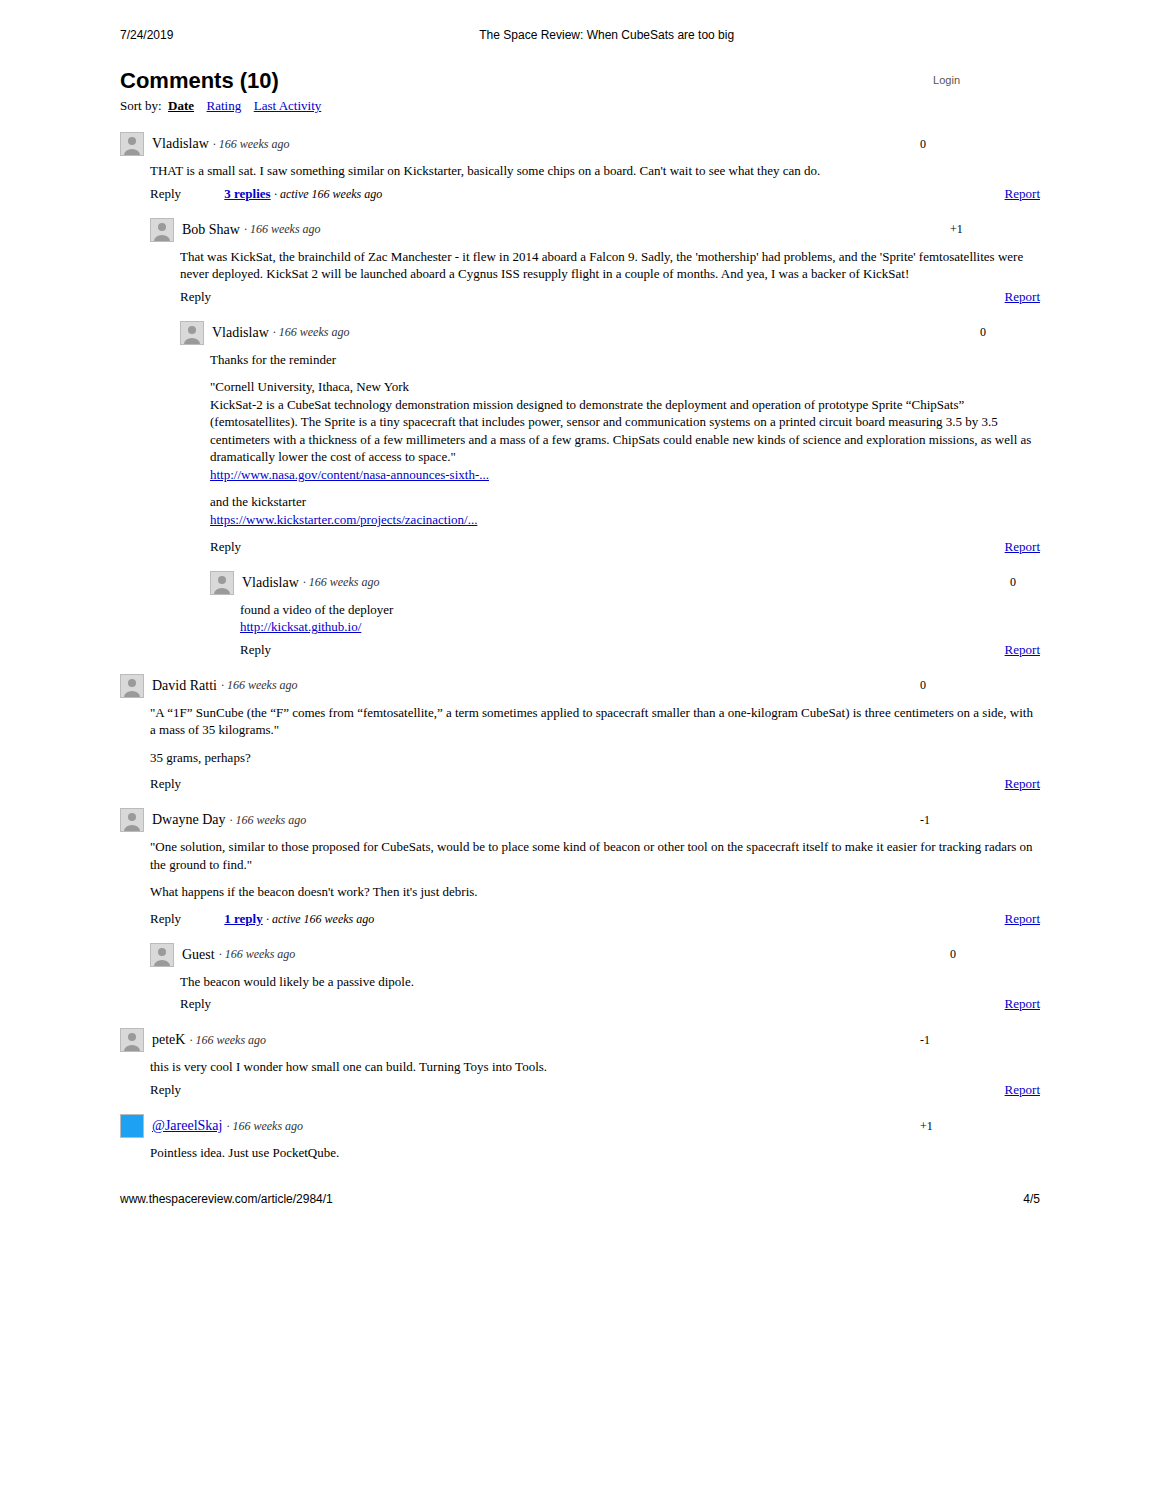7/24/2019 The Space Review: When CubeSats are too big
Comments (10)
Login
Sort by: Date Rating Last Activity
Vladislaw · 166 weeks ago 0
THAT is a small sat. I saw something similar on Kickstarter, basically some chips on a board. Can't wait to see what they can do.
Reply 3 replies · active 166 weeks ago Report
Bob Shaw · 166 weeks ago +1
That was KickSat, the brainchild of Zac Manchester - it flew in 2014 aboard a Falcon 9. Sadly, the 'mothership' had problems, and the 'Sprite' femtosatellites were never deployed. KickSat 2 will be launched aboard a Cygnus ISS resupply flight in a couple of months. And yea, I was a backer of KickSat!
Reply Report
Vladislaw · 166 weeks ago 0
Thanks for the reminder
"Cornell University, Ithaca, New York
KickSat-2 is a CubeSat technology demonstration mission designed to demonstrate the deployment and operation of prototype Sprite “ChipSats” (femtosatellites). The Sprite is a tiny spacecraft that includes power, sensor and communication systems on a printed circuit board measuring 3.5 by 3.5 centimeters with a thickness of a few millimeters and a mass of a few grams. ChipSats could enable new kinds of science and exploration missions, as well as dramatically lower the cost of access to space."
http://www.nasa.gov/content/nasa-announces-sixth-...
and the kickstarter
https://www.kickstarter.com/projects/zacinaction/...
Reply Report
Vladislaw · 166 weeks ago 0
found a video of the deployer
http://kicksat.github.io/
Reply Report
David Ratti · 166 weeks ago 0
"A “1F” SunCube (the “F” comes from “femtosatellite,” a term sometimes applied to spacecraft smaller than a one-kilogram CubeSat) is three centimeters on a side, with a mass of 35 kilograms."
35 grams, perhaps?
Reply Report
Dwayne Day · 166 weeks ago -1
"One solution, similar to those proposed for CubeSats, would be to place some kind of beacon or other tool on the spacecraft itself to make it easier for tracking radars on the ground to find."
What happens if the beacon doesn't work? Then it's just debris.
Reply 1 reply · active 166 weeks ago Report
Guest · 166 weeks ago 0
The beacon would likely be a passive dipole.
Reply Report
peteK · 166 weeks ago -1
this is very cool I wonder how small one can build. Turning Toys into Tools.
Reply Report
@JareelSkaj · 166 weeks ago +1
Pointless idea. Just use PocketQube.
www.thespacereview.com/article/2984/1 4/5